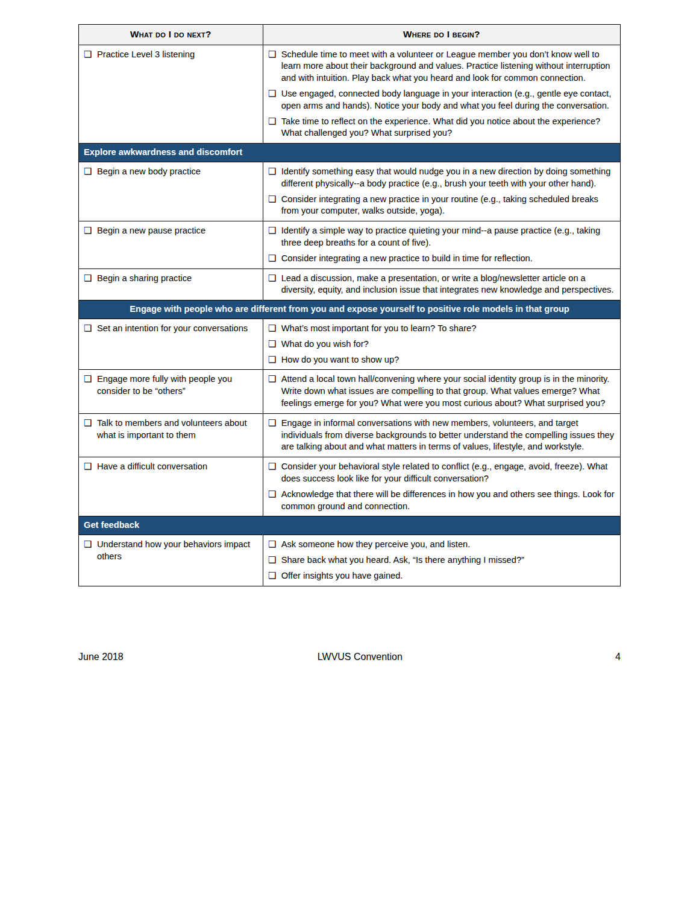| What do I do next? | Where do I begin? |
| --- | --- |
| Practice Level 3 listening | Schedule time to meet with a volunteer or League member you don’t know well to learn more about their background and values. Practice listening without interruption and with intuition. Play back what you heard and look for common connection. Use engaged, connected body language in your interaction (e.g., gentle eye contact, open arms and hands). Notice your body and what you feel during the conversation. Take time to reflect on the experience. What did you notice about the experience? What challenged you? What surprised you? |
| Explore awkwardness and discomfort |
| Begin a new body practice | Identify something easy that would nudge you in a new direction by doing something different physically--a body practice (e.g., brush your teeth with your other hand). Consider integrating a new practice in your routine (e.g., taking scheduled breaks from your computer, walks outside, yoga). |
| Begin a new pause practice | Identify a simple way to practice quieting your mind--a pause practice (e.g., taking three deep breaths for a count of five). Consider integrating a new practice to build in time for reflection. |
| Begin a sharing practice | Lead a discussion, make a presentation, or write a blog/newsletter article on a diversity, equity, and inclusion issue that integrates new knowledge and perspectives. |
| Engage with people who are different from you and expose yourself to positive role models in that group |
| Set an intention for your conversations | What’s most important for you to learn? To share? What do you wish for? How do you want to show up? |
| Engage more fully with people you consider to be “others” | Attend a local town hall/convening where your social identity group is in the minority. Write down what issues are compelling to that group. What values emerge? What feelings emerge for you? What were you most curious about? What surprised you? |
| Talk to members and volunteers about what is important to them | Engage in informal conversations with new members, volunteers, and target individuals from diverse backgrounds to better understand the compelling issues they are talking about and what matters in terms of values, lifestyle, and workstyle. |
| Have a difficult conversation | Consider your behavioral style related to conflict (e.g., engage, avoid, freeze). What does success look like for your difficult conversation? Acknowledge that there will be differences in how you and others see things. Look for common ground and connection. |
| Get feedback |
| Understand how your behaviors impact others | Ask someone how they perceive you, and listen. Share back what you heard. Ask, “Is there anything I missed?” Offer insights you have gained. |
June 2018
LWVUS Convention
4